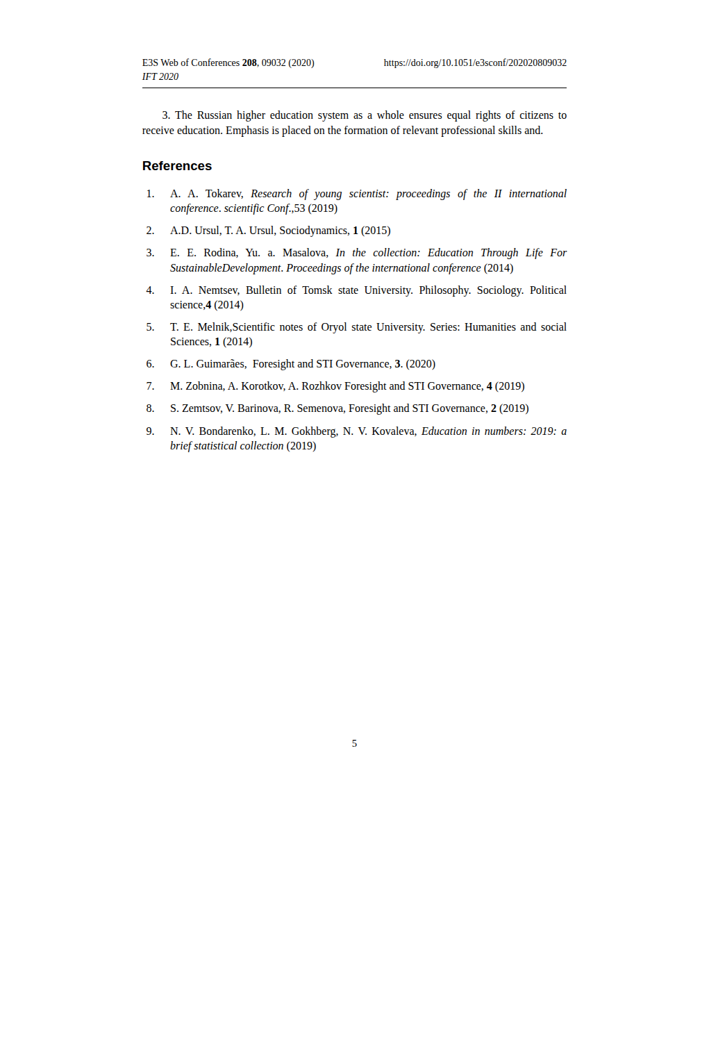E3S Web of Conferences 208, 09032 (2020) https://doi.org/10.1051/e3sconf/202020809032
IFT 2020
3. The Russian higher education system as a whole ensures equal rights of citizens to receive education. Emphasis is placed on the formation of relevant professional skills and.
References
A. A. Tokarev, Research of young scientist: proceedings of the II international conference. scientific Conf.,53 (2019)
A.D. Ursul, T. A. Ursul, Sociodynamics, 1 (2015)
E. E. Rodina, Yu. a. Masalova, In the collection: Education Through Life For SustainableDevelopment. Proceedings of the international conference (2014)
I. A. Nemtsev, Bulletin of Tomsk state University. Philosophy. Sociology. Political science,4 (2014)
T. E. Melnik,Scientific notes of Oryol state University. Series: Humanities and social Sciences, 1 (2014)
G. L. Guimarães, Foresight and STI Governance, 3. (2020)
M. Zobnina, A. Korotkov, A. Rozhkov Foresight and STI Governance, 4 (2019)
S. Zemtsov, V. Barinova, R. Semenova, Foresight and STI Governance, 2 (2019)
N. V. Bondarenko, L. M. Gokhberg, N. V. Kovaleva, Education in numbers: 2019: a brief statistical collection (2019)
5